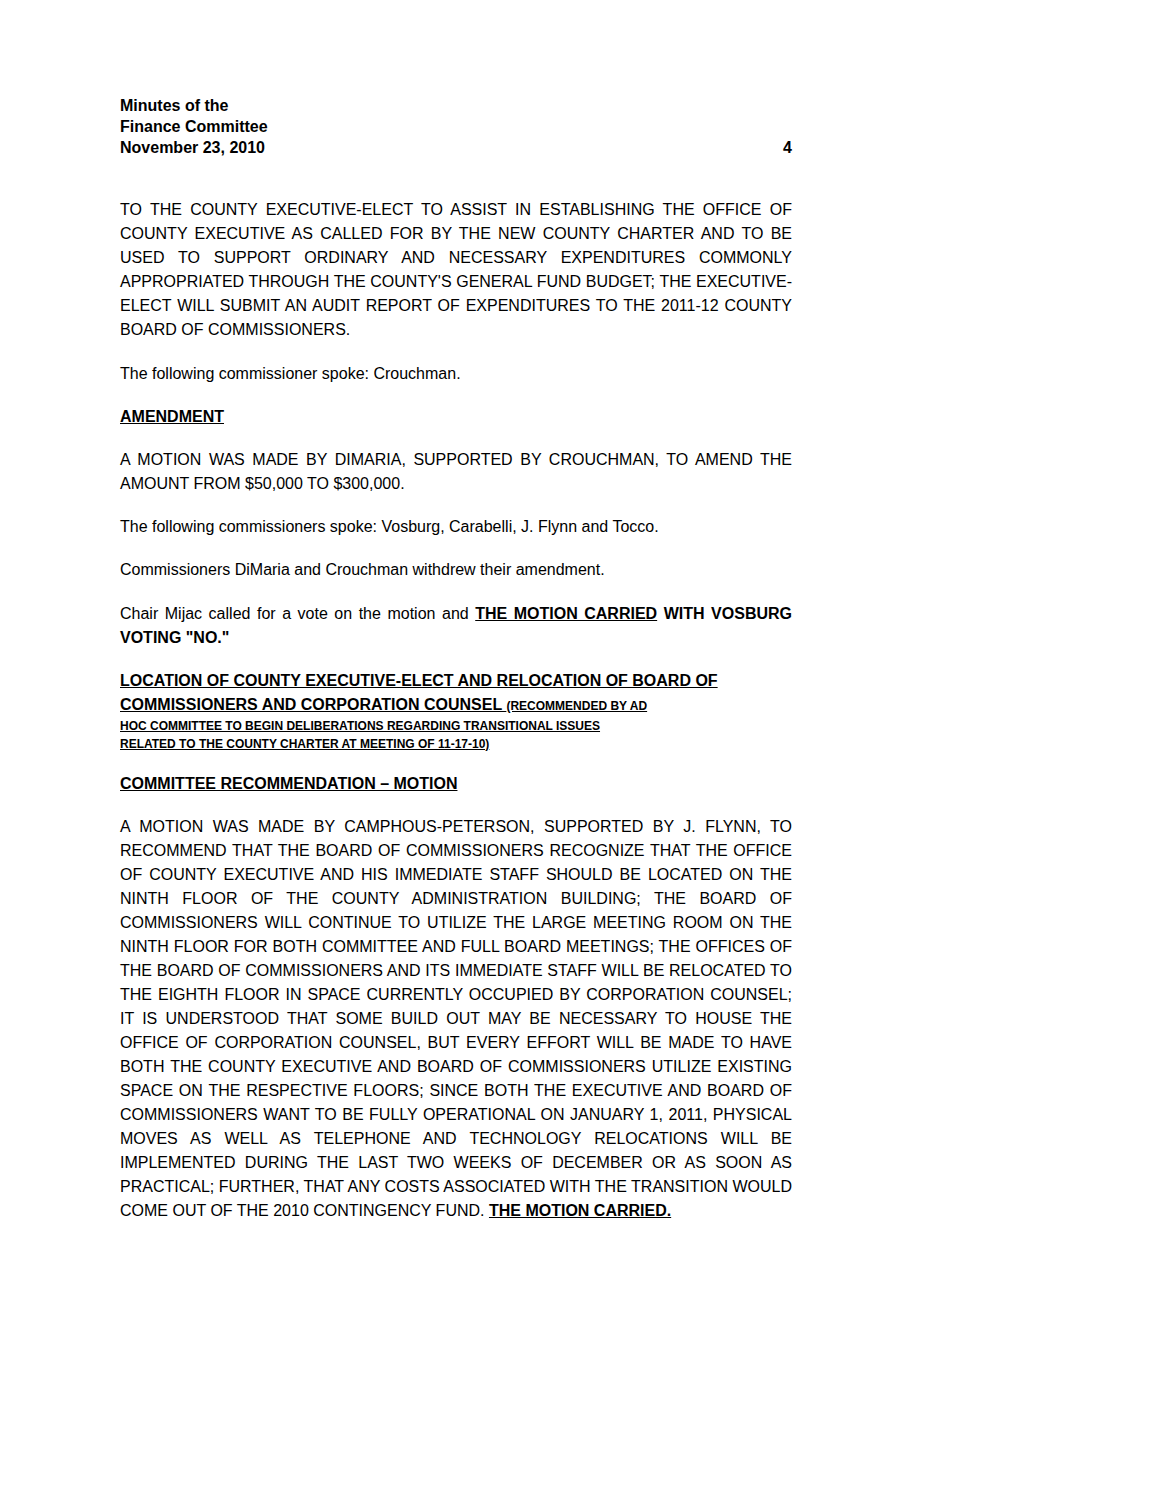Minutes of the
Finance Committee
November 23, 20104
To the County Executive-elect to assist in establishing the Office of County Executive as called for by the new County Charter and to be used to support ordinary and necessary expenditures commonly appropriated through the County's General Fund Budget; the Executive-elect will submit an audit report of expenditures to the 2011-12 County Board of Commissioners.
The following commissioner spoke: Crouchman.
Amendment
A motion was made by DiMaria, supported by Crouchman, to amend the amount from $50,000 to $300,000.
The following commissioners spoke: Vosburg, Carabelli, J. Flynn and Tocco.
Commissioners DiMaria and Crouchman withdrew their amendment.
Chair Mijac called for a vote on the motion and THE MOTION CARRIED WITH VOSBURG VOTING "NO."
Location of County Executive-elect and Relocation of Board of Commissioners and Corporation Counsel (Recommended by Ad
Hoc Committee to begin deliberations regarding transitional issues
related to the County Charter at meeting of 11-17-10)
Committee Recommendation – Motion
A motion was made by Camphous-Peterson, supported by J. Flynn, to recommend that the Board of Commissioners recognize that the Office of County Executive and his immediate staff should be located on the ninth floor of the County Administration Building; the Board of Commissioners will continue to utilize the large meeting room on the ninth floor for both committee and full board meetings; the offices of the Board of Commissioners and its immediate staff will be relocated to the eighth floor in space currently occupied by Corporation Counsel; it is understood that some build out may be necessary to house the Office of Corporation Counsel, but every effort will be made to have both the County Executive and Board of Commissioners utilize existing space on the respective floors; since both the Executive and Board of Commissioners want to be fully operational on January 1, 2011, physical moves as well as telephone and technology relocations will be implemented during the last two weeks of December or as soon as practical; further, that any costs associated with the transition would come out of the 2010 Contingency Fund. THE MOTION CARRIED.